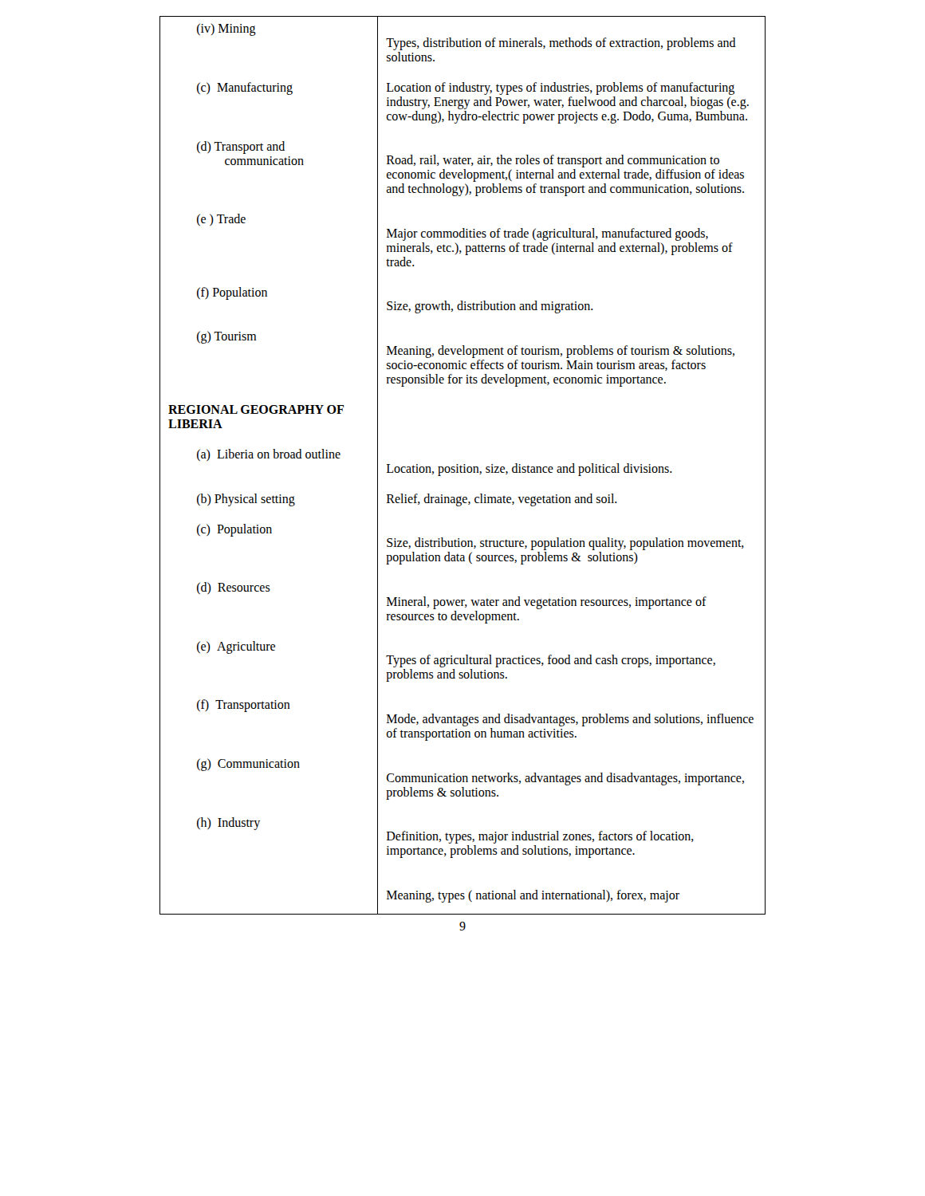| (iv) Mining | Types, distribution of minerals, methods of extraction, problems and solutions. |
| (c) Manufacturing | Location of industry, types of industries, problems of manufacturing industry, Energy and Power, water, fuelwood and charcoal, biogas (e.g. cow-dung), hydro-electric power projects e.g. Dodo, Guma, Bumbuna. |
| (d) Transport and communication | Road, rail, water, air, the roles of transport and communication to economic development,( internal and external trade, diffusion of ideas and technology), problems of transport and communication, solutions. |
| (e ) Trade | Major commodities of trade (agricultural, manufactured goods, minerals, etc.), patterns of trade (internal and external), problems of trade. |
| (f) Population | Size, growth, distribution and migration. |
| (g) Tourism | Meaning, development of tourism, problems of tourism & solutions, socio-economic effects of tourism. Main tourism areas, factors responsible for its development, economic importance. |
| REGIONAL GEOGRAPHY OF LIBERIA | |
| (a) Liberia on broad outline | Location, position, size, distance and political divisions. |
| (b) Physical setting | Relief, drainage, climate, vegetation and soil. |
| (c) Population | Size, distribution, structure, population quality, population movement, population data ( sources, problems & solutions) |
| (d) Resources | Mineral, power, water and vegetation resources, importance of resources to development. |
| (e) Agriculture | Types of agricultural practices, food and cash crops, importance, problems and solutions. |
| (f) Transportation | Mode, advantages and disadvantages, problems and solutions, influence of transportation on human activities. |
| (g) Communication | Communication networks, advantages and disadvantages, importance, problems & solutions. |
| (h) Industry | Definition, types, major industrial zones, factors of location, importance, problems and solutions, importance. |
| | Meaning, types ( national and international), forex, major |
9